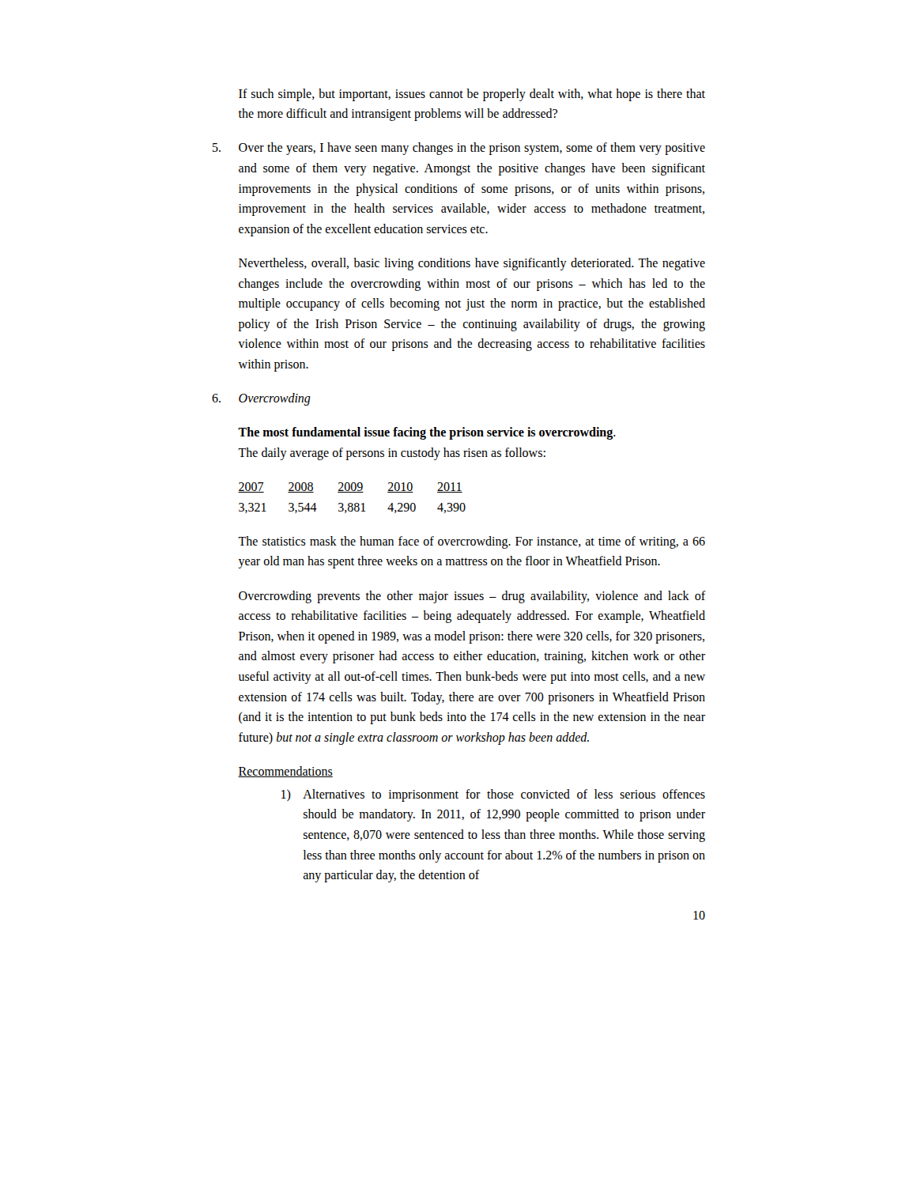If such simple, but important, issues cannot be properly dealt with, what hope is there that the more difficult and intransigent problems will be addressed?
Over the years, I have seen many changes in the prison system, some of them very positive and some of them very negative. Amongst the positive changes have been significant improvements in the physical conditions of some prisons, or of units within prisons, improvement in the health services available, wider access to methadone treatment, expansion of the excellent education services etc.
Nevertheless, overall, basic living conditions have significantly deteriorated. The negative changes include the overcrowding within most of our prisons – which has led to the multiple occupancy of cells becoming not just the norm in practice, but the established policy of the Irish Prison Service – the continuing availability of drugs, the growing violence within most of our prisons and the decreasing access to rehabilitative facilities within prison.
Overcrowding
The most fundamental issue facing the prison service is overcrowding.
The daily average of persons in custody has risen as follows:
| 2007 | 2008 | 2009 | 2010 | 2011 |
| 3,321 | 3,544 | 3,881 | 4,290 | 4,390 |
The statistics mask the human face of overcrowding. For instance, at time of writing, a 66 year old man has spent three weeks on a mattress on the floor in Wheatfield Prison.
Overcrowding prevents the other major issues – drug availability, violence and lack of access to rehabilitative facilities – being adequately addressed. For example, Wheatfield Prison, when it opened in 1989, was a model prison: there were 320 cells, for 320 prisoners, and almost every prisoner had access to either education, training, kitchen work or other useful activity at all out-of-cell times. Then bunk-beds were put into most cells, and a new extension of 174 cells was built. Today, there are over 700 prisoners in Wheatfield Prison (and it is the intention to put bunk beds into the 174 cells in the new extension in the near future) but not a single extra classroom or workshop has been added.
Recommendations
Alternatives to imprisonment for those convicted of less serious offences should be mandatory. In 2011, of 12,990 people committed to prison under sentence, 8,070 were sentenced to less than three months. While those serving less than three months only account for about 1.2% of the numbers in prison on any particular day, the detention of
10